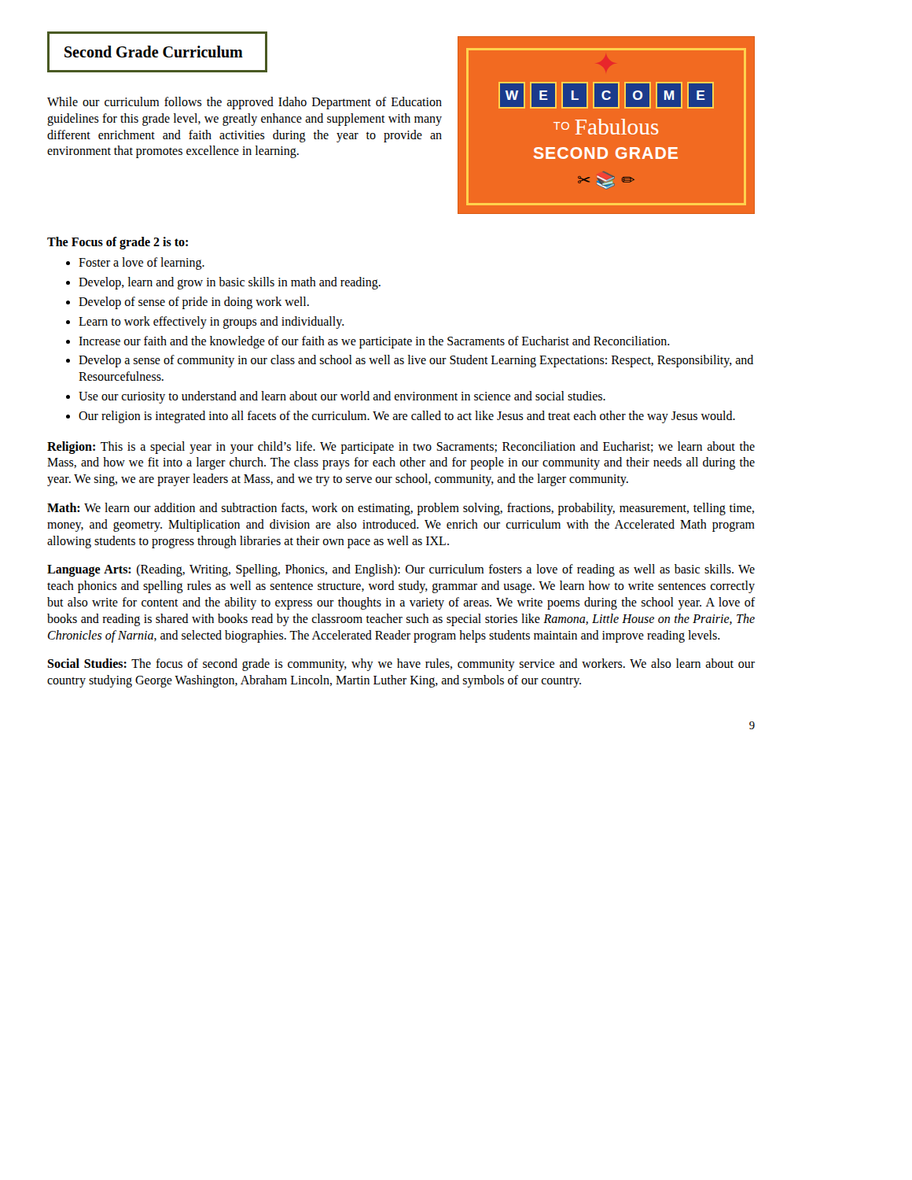Second Grade Curriculum
While our curriculum follows the approved Idaho Department of Education guidelines for this grade level, we greatly enhance and supplement with many different enrichment and faith activities during the year to provide an environment that promotes excellence in learning.
✦
WELCOME
TO Fabulous
SECOND GRADE
✂ 📚 ✏
The Focus of grade 2 is to:
Foster a love of learning.
Develop, learn and grow in basic skills in math and reading.
Develop of sense of pride in doing work well.
Learn to work effectively in groups and individually.
Increase our faith and the knowledge of our faith as we participate in the Sacraments of Eucharist and Reconciliation.
Develop a sense of community in our class and school as well as live our Student Learning Expectations: Respect, Responsibility, and Resourcefulness.
Use our curiosity to understand and learn about our world and environment in science and social studies.
Our religion is integrated into all facets of the curriculum. We are called to act like Jesus and treat each other the way Jesus would.
Religion: This is a special year in your child’s life. We participate in two Sacraments; Reconciliation and Eucharist; we learn about the Mass, and how we fit into a larger church. The class prays for each other and for people in our community and their needs all during the year. We sing, we are prayer leaders at Mass, and we try to serve our school, community, and the larger community.
Math: We learn our addition and subtraction facts, work on estimating, problem solving, fractions, probability, measurement, telling time, money, and geometry. Multiplication and division are also introduced. We enrich our curriculum with the Accelerated Math program allowing students to progress through libraries at their own pace as well as IXL.
Language Arts: (Reading, Writing, Spelling, Phonics, and English): Our curriculum fosters a love of reading as well as basic skills. We teach phonics and spelling rules as well as sentence structure, word study, grammar and usage. We learn how to write sentences correctly but also write for content and the ability to express our thoughts in a variety of areas. We write poems during the school year. A love of books and reading is shared with books read by the classroom teacher such as special stories like Ramona, Little House on the Prairie, The Chronicles of Narnia, and selected biographies. The Accelerated Reader program helps students maintain and improve reading levels.
Social Studies: The focus of second grade is community, why we have rules, community service and workers. We also learn about our country studying George Washington, Abraham Lincoln, Martin Luther King, and symbols of our country.
9